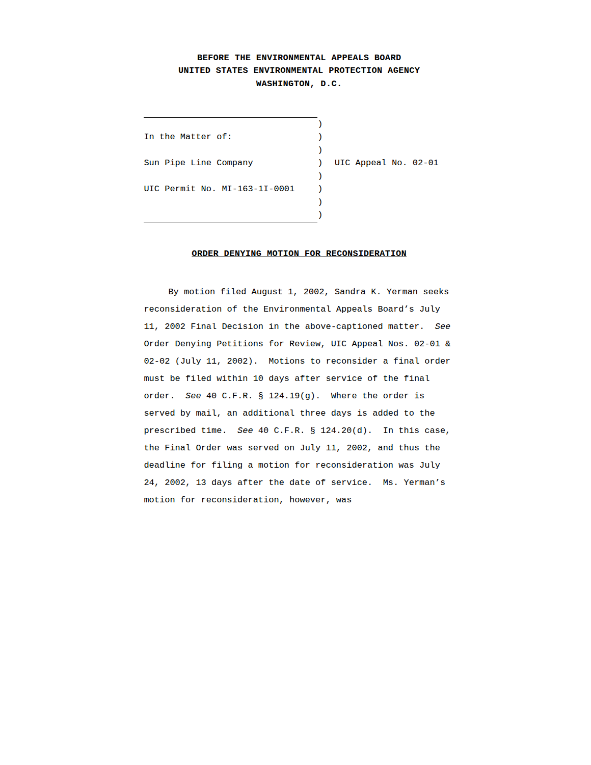BEFORE THE ENVIRONMENTAL APPEALS BOARD
UNITED STATES ENVIRONMENTAL PROTECTION AGENCY
WASHINGTON, D.C.
| | ) | |
| In the Matter of: | ) | |
| | ) | |
| Sun Pipe Line Company | ) | UIC Appeal No. 02-01 |
| | ) | |
| UIC Permit No. MI-163-1I-0001 | ) | |
| | ) | |
| | ) | |
ORDER DENYING MOTION FOR RECONSIDERATION
By motion filed August 1, 2002, Sandra K. Yerman seeks reconsideration of the Environmental Appeals Board’s July 11, 2002 Final Decision in the above-captioned matter. See Order Denying Petitions for Review, UIC Appeal Nos. 02-01 & 02-02 (July 11, 2002). Motions to reconsider a final order must be filed within 10 days after service of the final order. See 40 C.F.R. § 124.19(g). Where the order is served by mail, an additional three days is added to the prescribed time. See 40 C.F.R. § 124.20(d). In this case, the Final Order was served on July 11, 2002, and thus the deadline for filing a motion for reconsideration was July 24, 2002, 13 days after the date of service. Ms. Yerman’s motion for reconsideration, however, was